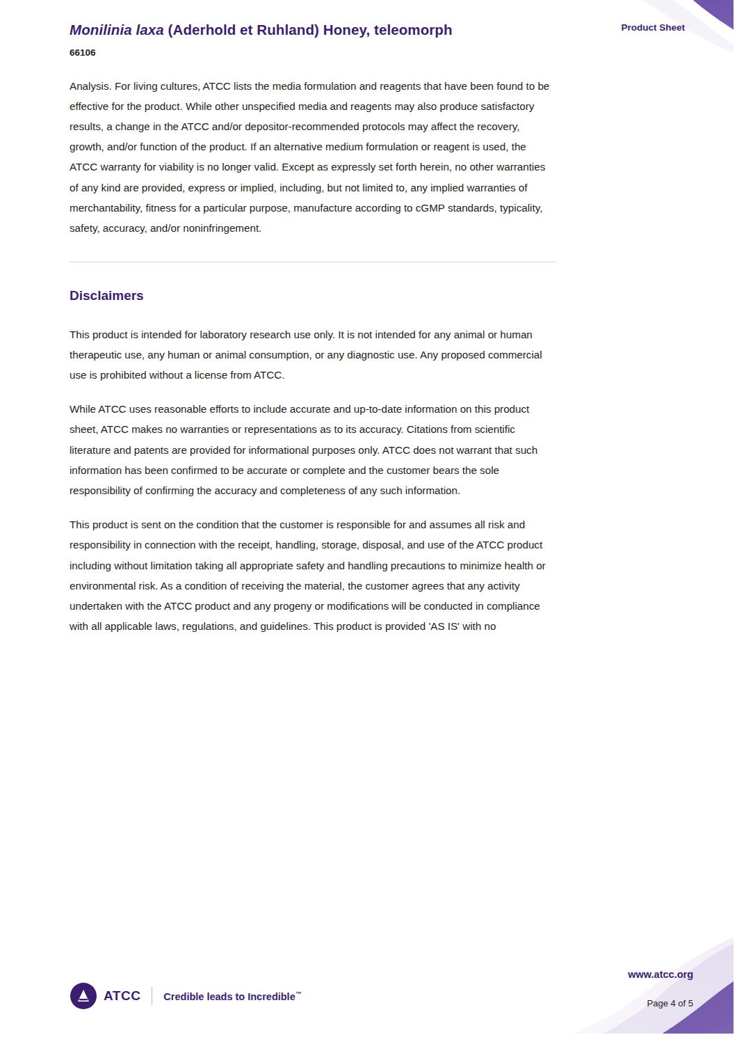Monilinia laxa (Aderhold et Ruhland) Honey, teleomorph
66106
Product Sheet
Analysis. For living cultures, ATCC lists the media formulation and reagents that have been found to be effective for the product. While other unspecified media and reagents may also produce satisfactory results, a change in the ATCC and/or depositor-recommended protocols may affect the recovery, growth, and/or function of the product. If an alternative medium formulation or reagent is used, the ATCC warranty for viability is no longer valid. Except as expressly set forth herein, no other warranties of any kind are provided, express or implied, including, but not limited to, any implied warranties of merchantability, fitness for a particular purpose, manufacture according to cGMP standards, typicality, safety, accuracy, and/or noninfringement.
Disclaimers
This product is intended for laboratory research use only. It is not intended for any animal or human therapeutic use, any human or animal consumption, or any diagnostic use. Any proposed commercial use is prohibited without a license from ATCC.
While ATCC uses reasonable efforts to include accurate and up-to-date information on this product sheet, ATCC makes no warranties or representations as to its accuracy. Citations from scientific literature and patents are provided for informational purposes only. ATCC does not warrant that such information has been confirmed to be accurate or complete and the customer bears the sole responsibility of confirming the accuracy and completeness of any such information.
This product is sent on the condition that the customer is responsible for and assumes all risk and responsibility in connection with the receipt, handling, storage, disposal, and use of the ATCC product including without limitation taking all appropriate safety and handling precautions to minimize health or environmental risk. As a condition of receiving the material, the customer agrees that any activity undertaken with the ATCC product and any progeny or modifications will be conducted in compliance with all applicable laws, regulations, and guidelines. This product is provided 'AS IS' with no
ATCC
Credible leads to Incredible™
www.atcc.org
Page 4 of 5